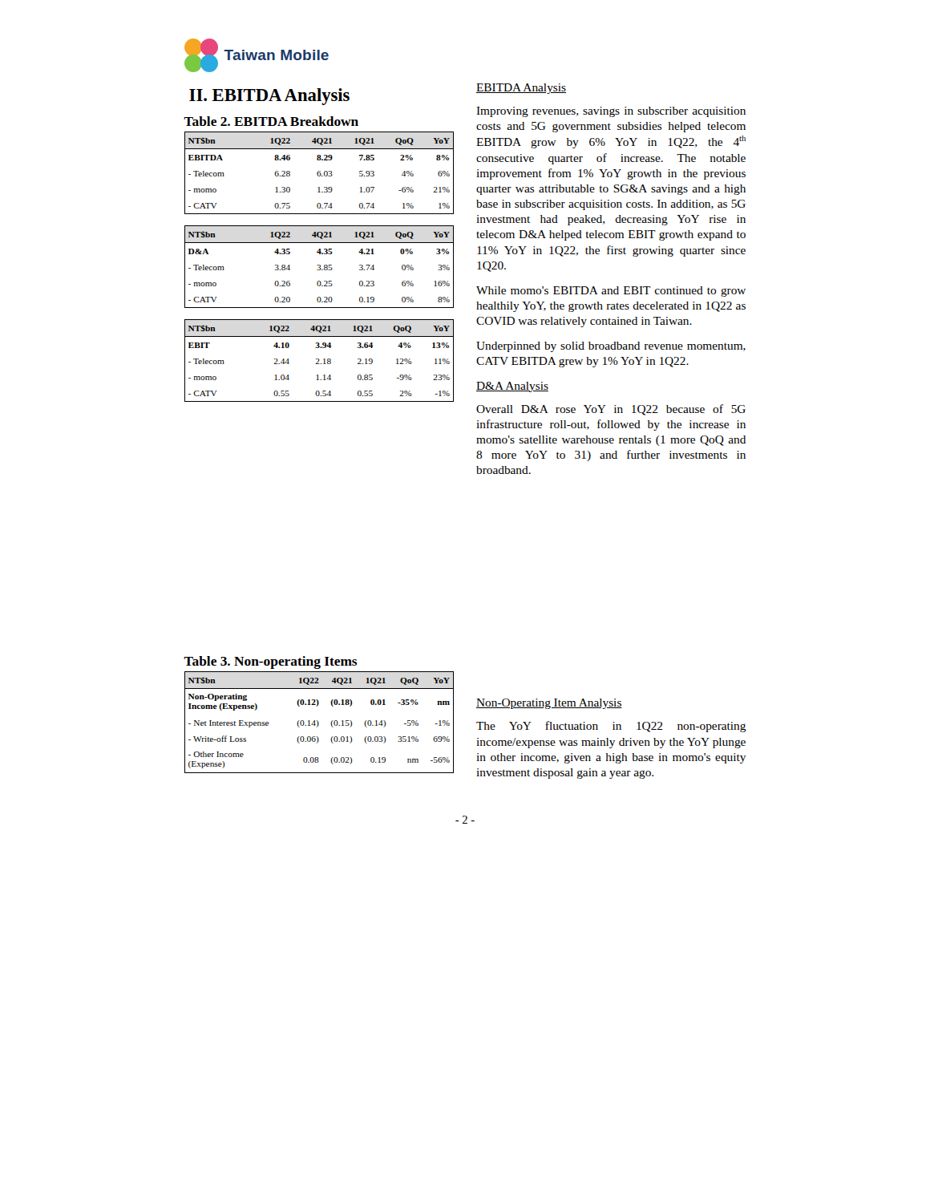Taiwan Mobile
II. EBITDA Analysis
Table 2. EBITDA Breakdown
| NT$bn | 1Q22 | 4Q21 | 1Q21 | QoQ | YoY |
| --- | --- | --- | --- | --- | --- |
| EBITDA | 8.46 | 8.29 | 7.85 | 2% | 8% |
| - Telecom | 6.28 | 6.03 | 5.93 | 4% | 6% |
| - momo | 1.30 | 1.39 | 1.07 | -6% | 21% |
| - CATV | 0.75 | 0.74 | 0.74 | 1% | 1% |
| NT$bn | 1Q22 | 4Q21 | 1Q21 | QoQ | YoY |
| --- | --- | --- | --- | --- | --- |
| D&A | 4.35 | 4.35 | 4.21 | 0% | 3% |
| - Telecom | 3.84 | 3.85 | 3.74 | 0% | 3% |
| - momo | 0.26 | 0.25 | 0.23 | 6% | 16% |
| - CATV | 0.20 | 0.20 | 0.19 | 0% | 8% |
| NT$bn | 1Q22 | 4Q21 | 1Q21 | QoQ | YoY |
| --- | --- | --- | --- | --- | --- |
| EBIT | 4.10 | 3.94 | 3.64 | 4% | 13% |
| - Telecom | 2.44 | 2.18 | 2.19 | 12% | 11% |
| - momo | 1.04 | 1.14 | 0.85 | -9% | 23% |
| - CATV | 0.55 | 0.54 | 0.55 | 2% | -1% |
Table 3. Non-operating Items
| NT$bn | 1Q22 | 4Q21 | 1Q21 | QoQ | YoY |
| --- | --- | --- | --- | --- | --- |
| Non-Operating Income (Expense) | (0.12) | (0.18) | 0.01 | -35% | nm |
| - Net Interest Expense | (0.14) | (0.15) | (0.14) | -5% | -1% |
| - Write-off Loss | (0.06) | (0.01) | (0.03) | 351% | 69% |
| - Other Income (Expense) | 0.08 | (0.02) | 0.19 | nm | -56% |
EBITDA Analysis
Improving revenues, savings in subscriber acquisition costs and 5G government subsidies helped telecom EBITDA grow by 6% YoY in 1Q22, the 4th consecutive quarter of increase. The notable improvement from 1% YoY growth in the previous quarter was attributable to SG&A savings and a high base in subscriber acquisition costs. In addition, as 5G investment had peaked, decreasing YoY rise in telecom D&A helped telecom EBIT growth expand to 11% YoY in 1Q22, the first growing quarter since 1Q20.
While momo's EBITDA and EBIT continued to grow healthily YoY, the growth rates decelerated in 1Q22 as COVID was relatively contained in Taiwan.
Underpinned by solid broadband revenue momentum, CATV EBITDA grew by 1% YoY in 1Q22.
D&A Analysis
Overall D&A rose YoY in 1Q22 because of 5G infrastructure roll-out, followed by the increase in momo's satellite warehouse rentals (1 more QoQ and 8 more YoY to 31) and further investments in broadband.
Non-Operating Item Analysis
The YoY fluctuation in 1Q22 non-operating income/expense was mainly driven by the YoY plunge in other income, given a high base in momo's equity investment disposal gain a year ago.
- 2 -